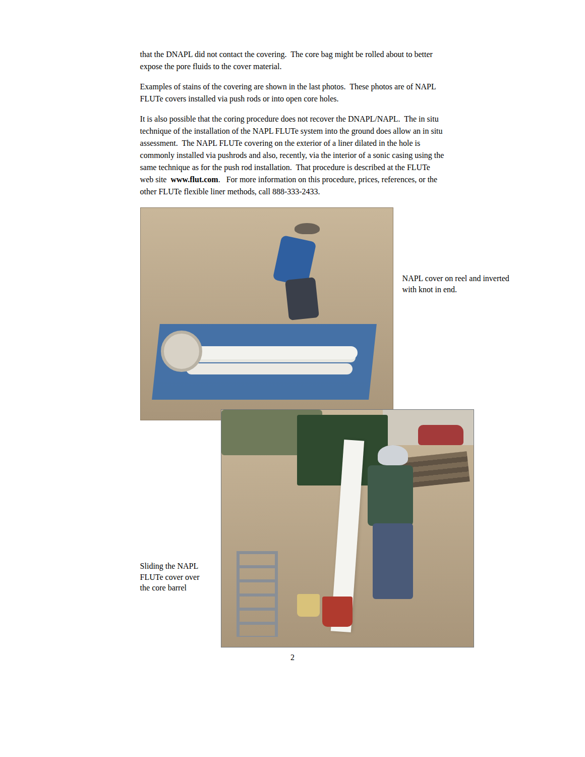that the DNAPL did not contact the covering. The core bag might be rolled about to better expose the pore fluids to the cover material.
Examples of stains of the covering are shown in the last photos. These photos are of NAPL FLUTe covers installed via push rods or into open core holes.
It is also possible that the coring procedure does not recover the DNAPL/NAPL. The in situ technique of the installation of the NAPL FLUTe system into the ground does allow an in situ assessment. The NAPL FLUTe covering on the exterior of a liner dilated in the hole is commonly installed via pushrods and also, recently, via the interior of a sonic casing using the same technique as for the push rod installation. That procedure is described at the FLUTe web site www.flut.com. For more information on this procedure, prices, references, or the other FLUTe flexible liner methods, call 888-333-2433.
NAPL cover on reel and inverted with knot in end.
Sliding the NAPL FLUTe cover over the core barrel
2